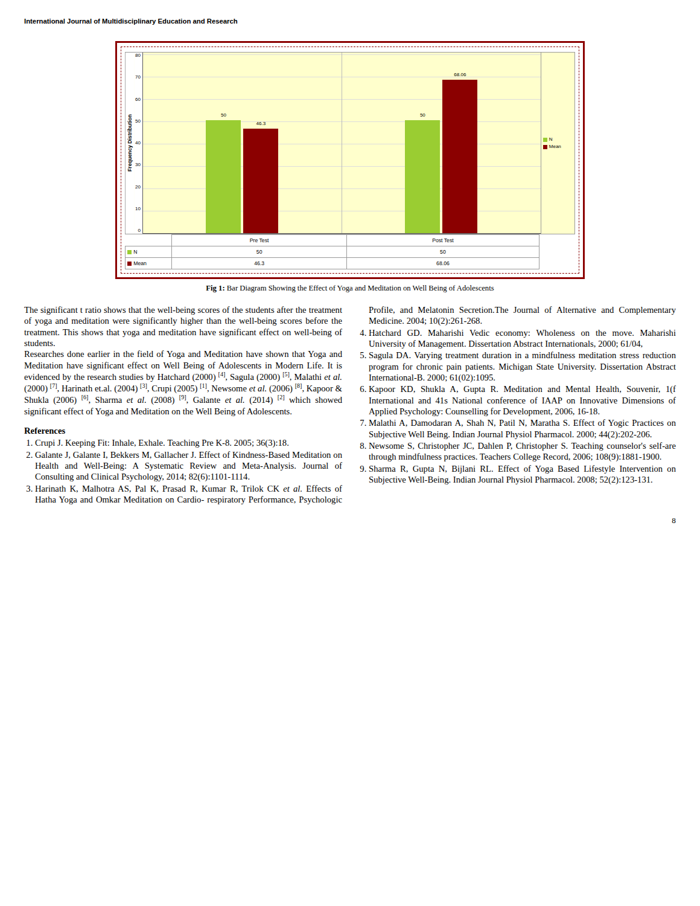International Journal of Multidisciplinary Education and Research
Frequency Distribution
80 70 60 50 40 30 20 10 0
50
46.3
50
68.06
N
Mean
| | Pre Test | Post Test | |
| N | 50 | 50 | |
| Mean | 46.3 | 68.06 | |
Fig 1: Bar Diagram Showing the Effect of Yoga and Meditation on Well Being of Adolescents
The significant t ratio shows that the well-being scores of the students after the treatment of yoga and meditation were significantly higher than the well-being scores before the treatment. This shows that yoga and meditation have significant effect on well-being of students.
Researches done earlier in the field of Yoga and Meditation have shown that Yoga and Meditation have significant effect on Well Being of Adolescents in Modern Life. It is evidenced by the research studies by Hatchard (2000) [4], Sagula (2000) [5], Malathi et al. (2000) [7], Harinath et.al. (2004) [3], Crupi (2005) [1], Newsome et al. (2006) [8], Kapoor & Shukla (2006) [6], Sharma et al. (2008) [9], Galante et al. (2014) [2] which showed significant effect of Yoga and Meditation on the Well Being of Adolescents.
References
Crupi J. Keeping Fit: Inhale, Exhale. Teaching Pre K-8. 2005; 36(3):18.
Galante J, Galante I, Bekkers M, Gallacher J. Effect of Kindness-Based Meditation on Health and Well-Being: A Systematic Review and Meta-Analysis. Journal of Consulting and Clinical Psychology, 2014; 82(6):1101-1114.
Harinath K, Malhotra AS, Pal K, Prasad R, Kumar R, Trilok CK et al. Effects of Hatha Yoga and Omkar Meditation on Cardio- respiratory Performance, Psychologic Profile, and Melatonin Secretion.The Journal of Alternative and Complementary Medicine. 2004; 10(2):261-268.
Hatchard GD. Maharishi Vedic economy: Wholeness on the move. Maharishi University of Management. Dissertation Abstract Internationals, 2000; 61/04,
Sagula DA. Varying treatment duration in a mindfulness meditation stress reduction program for chronic pain patients. Michigan State University. Dissertation Abstract International-B. 2000; 61(02):1095.
Kapoor KD, Shukla A, Gupta R. Meditation and Mental Health, Souvenir, 1(f International and 41s National conference of IAAP on Innovative Dimensions of Applied Psychology: Counselling for Development, 2006, 16-18.
Malathi A, Damodaran A, Shah N, Patil N, Maratha S. Effect of Yogic Practices on Subjective Well Being. Indian Journal Physiol Pharmacol. 2000; 44(2):202-206.
Newsome S, Christopher JC, Dahlen P, Christopher S. Teaching counselor's self-are through mindfulness practices. Teachers College Record, 2006; 108(9):1881-1900.
Sharma R, Gupta N, Bijlani RL. Effect of Yoga Based Lifestyle Intervention on Subjective Well-Being. Indian Journal Physiol Pharmacol. 2008; 52(2):123-131.
8